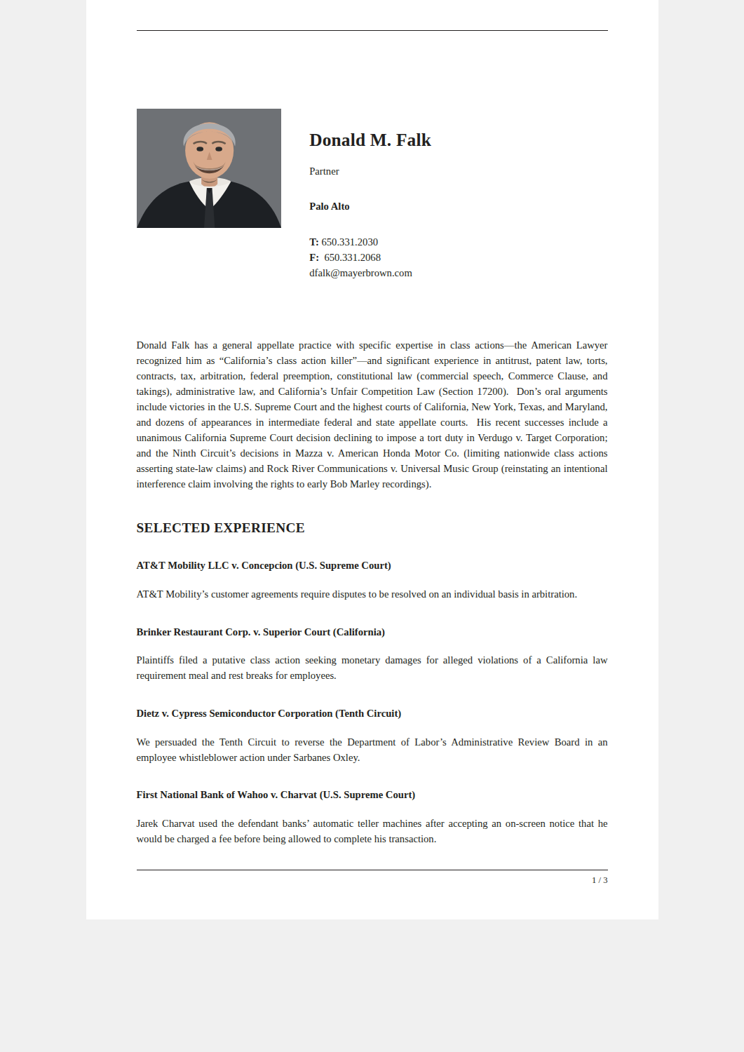Donald M. Falk
Partner
Palo Alto
T: 650.331.2030
F: 650.331.2068
dfalk@mayerbrown.com
Donald Falk has a general appellate practice with specific expertise in class actions—the American Lawyer recognized him as “California’s class action killer”—and significant experience in antitrust, patent law, torts, contracts, tax, arbitration, federal preemption, constitutional law (commercial speech, Commerce Clause, and takings), administrative law, and California’s Unfair Competition Law (Section 17200). Don’s oral arguments include victories in the U.S. Supreme Court and the highest courts of California, New York, Texas, and Maryland, and dozens of appearances in intermediate federal and state appellate courts. His recent successes include a unanimous California Supreme Court decision declining to impose a tort duty in Verdugo v. Target Corporation; and the Ninth Circuit’s decisions in Mazza v. American Honda Motor Co. (limiting nationwide class actions asserting state-law claims) and Rock River Communications v. Universal Music Group (reinstating an intentional interference claim involving the rights to early Bob Marley recordings).
SELECTED EXPERIENCE
AT&T Mobility LLC v. Concepcion (U.S. Supreme Court)
AT&T Mobility’s customer agreements require disputes to be resolved on an individual basis in arbitration.
Brinker Restaurant Corp. v. Superior Court (California)
Plaintiffs filed a putative class action seeking monetary damages for alleged violations of a California law requirement meal and rest breaks for employees.
Dietz v. Cypress Semiconductor Corporation (Tenth Circuit)
We persuaded the Tenth Circuit to reverse the Department of Labor’s Administrative Review Board in an employee whistleblower action under Sarbanes Oxley.
First National Bank of Wahoo v. Charvat (U.S. Supreme Court)
Jarek Charvat used the defendant banks’ automatic teller machines after accepting an on-screen notice that he would be charged a fee before being allowed to complete his transaction.
1 / 3